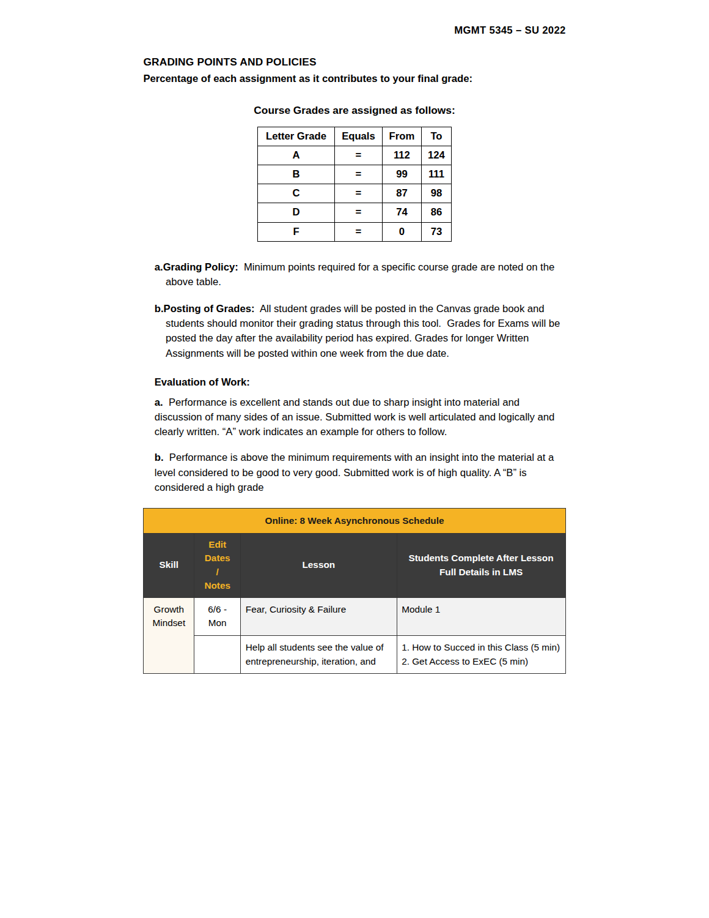MGMT 5345 – SU 2022
GRADING POINTS AND POLICIES
Percentage of each assignment as it contributes to your final grade:
Course Grades are assigned as follows:
| Letter Grade | Equals | From | To |
| --- | --- | --- | --- |
| A | = | 112 | 124 |
| B | = | 99 | 111 |
| C | = | 87 | 98 |
| D | = | 74 | 86 |
| F | = | 0 | 73 |
a.Grading Policy: Minimum points required for a specific course grade are noted on the above table.
b.Posting of Grades: All student grades will be posted in the Canvas grade book and students should monitor their grading status through this tool. Grades for Exams will be posted the day after the availability period has expired. Grades for longer Written Assignments will be posted within one week from the due date.
Evaluation of Work:
a. Performance is excellent and stands out due to sharp insight into material and discussion of many sides of an issue. Submitted work is well articulated and logically and clearly written. “A” work indicates an example for others to follow.
b. Performance is above the minimum requirements with an insight into the material at a level considered to be good to very good. Submitted work is of high quality. A “B” is considered a high grade
Online: 8 Week Asynchronous Schedule
| Skill | Edit Dates / Notes | Lesson | Students Complete After Lesson Full Details in LMS |
| --- | --- | --- | --- |
| Growth Mindset | 6/6 - Mon | Fear, Curiosity & Failure | Module 1 |
| | Help all students see the value of entrepreneurship, iteration, and | 1. How to Succed in this Class (5 min) 2. Get Access to ExEC (5 min) |